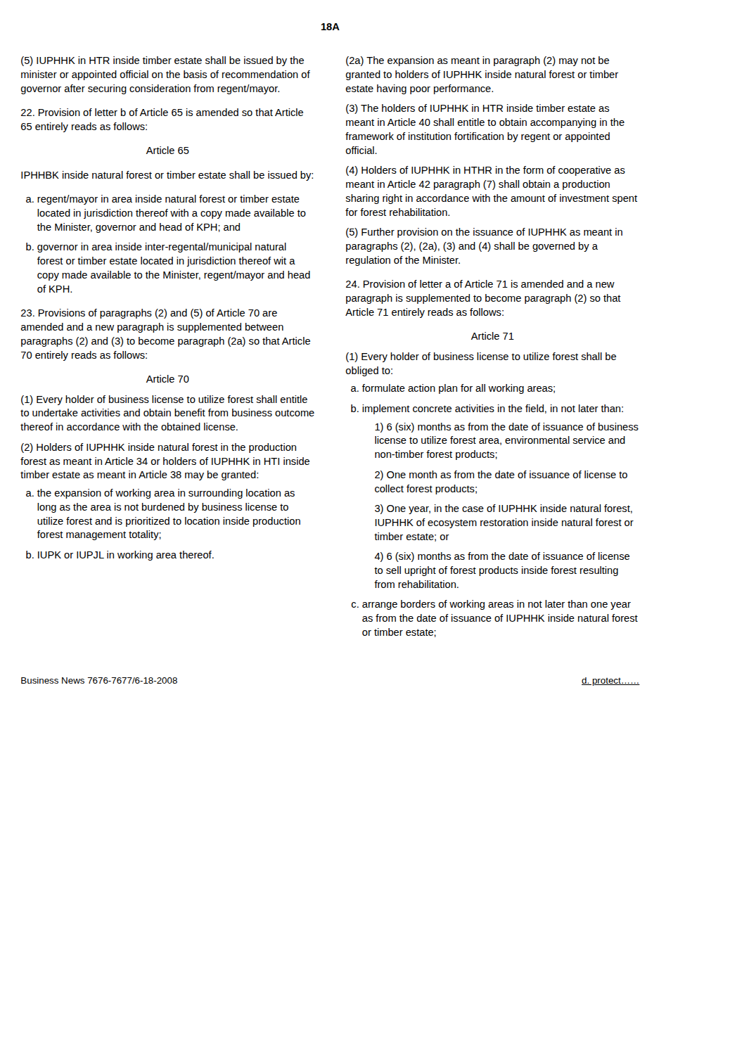18A
(5) IUPHHK in HTR inside timber estate shall be issued by the minister or appointed official on the basis of recommendation of governor after securing consideration from regent/mayor.
22. Provision of letter b of Article 65 is amended so that Article 65 entirely reads as follows:
Article 65
IPHHBK inside natural forest or timber estate shall be issued by:
regent/mayor in area inside natural forest or timber estate located in jurisdiction thereof with a copy made available to the Minister, governor and head of KPH; and
governor in area inside inter-regental/municipal natural forest or timber estate located in jurisdiction thereof wit a copy made available to the Minister, regent/mayor and head of KPH.
23. Provisions of paragraphs (2) and (5) of Article 70 are amended and a new paragraph is supplemented between paragraphs (2) and (3) to become paragraph (2a) so that Article 70 entirely reads as follows:
Article 70
(1) Every holder of business license to utilize forest shall entitle to undertake activities and obtain benefit from business outcome thereof in accordance with the obtained license.
(2) Holders of IUPHHK inside natural forest in the production forest as meant in Article 34 or holders of IUPHHK in HTI inside timber estate as meant in Article 38 may be granted:
the expansion of working area in surrounding location as long as the area is not burdened by business license to utilize forest and is prioritized to location inside production forest management totality;
IUPK or IUPJL in working area thereof.
(2a) The expansion as meant in paragraph (2) may not be granted to holders of IUPHHK inside natural forest or timber estate having poor performance.
(3) The holders of IUPHHK in HTR inside timber estate as meant in Article 40 shall entitle to obtain accompanying in the framework of institution fortification by regent or appointed official.
(4) Holders of IUPHHK in HTHR in the form of cooperative as meant in Article 42 paragraph (7) shall obtain a production sharing right in accordance with the amount of investment spent for forest rehabilitation.
(5) Further provision on the issuance of IUPHHK as meant in paragraphs (2), (2a), (3) and (4) shall be governed by a regulation of the Minister.
24. Provision of letter a of Article 71 is amended and a new paragraph is supplemented to become paragraph (2) so that Article 71 entirely reads as follows:
Article 71
(1) Every holder of business license to utilize forest shall be obliged to:
formulate action plan for all working areas;
implement concrete activities in the field, in not later than:
1) 6 (six) months as from the date of issuance of business license to utilize forest area, environmental service and non-timber forest products;
2) One month as from the date of issuance of license to collect forest products;
3) One year, in the case of IUPHHK inside natural forest, IUPHHK of ecosystem restoration inside natural forest or timber estate; or
4) 6 (six) months as from the date of issuance of license to sell upright of forest products inside forest resulting from rehabilitation.
arrange borders of working areas in not later than one year as from the date of issuance of IUPHHK inside natural forest or timber estate;
Business News 7676-7677/6-18-2008
d. protect……